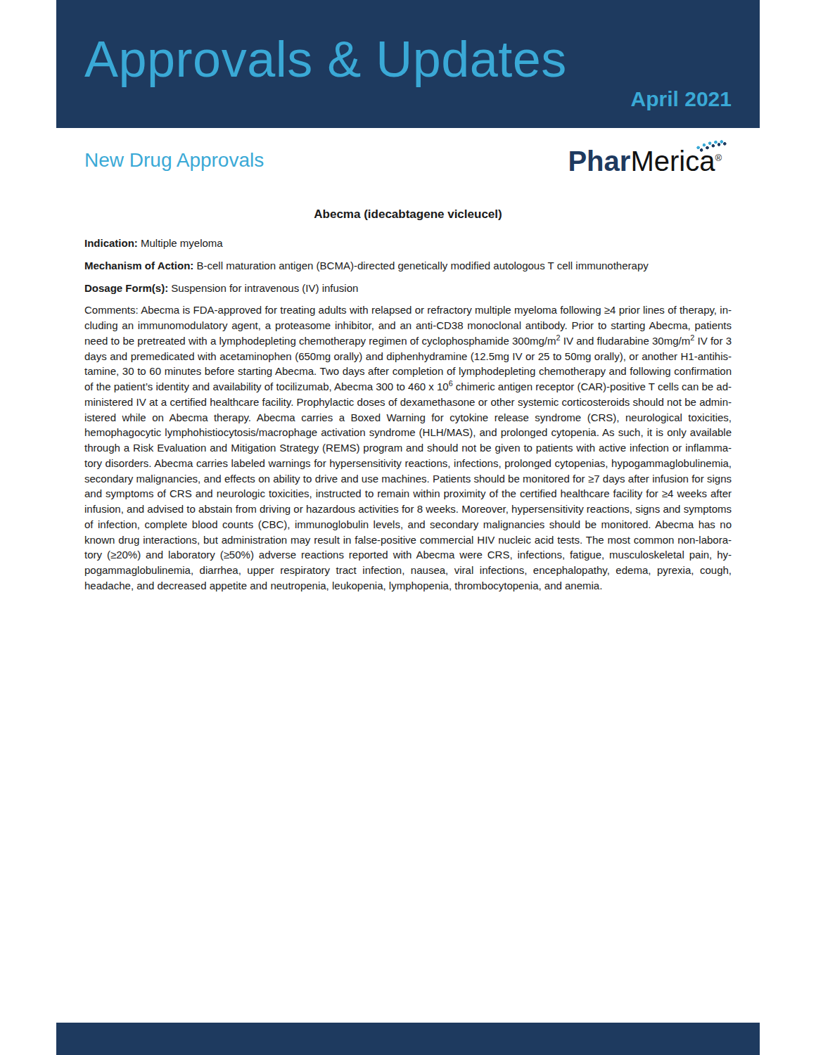Approvals & Updates
April 2021
New Drug Approvals
Phar Merica®
Abecma (idecabtagene vicleucel)
Indication: Multiple myeloma
Mechanism of Action: B-cell maturation antigen (BCMA)-directed genetically modified autologous T cell immunotherapy
Dosage Form(s): Suspension for intravenous (IV) infusion
Comments: Abecma is FDA-approved for treating adults with relapsed or refractory multiple myeloma following ≥4 prior lines of therapy, including an immunomodulatory agent, a proteasome inhibitor, and an anti-CD38 monoclonal antibody. Prior to starting Abecma, patients need to be pretreated with a lymphodepleting chemotherapy regimen of cyclophosphamide 300mg/m2 IV and fludarabine 30mg/m2 IV for 3 days and premedicated with acetaminophen (650mg orally) and diphenhydramine (12.5mg IV or 25 to 50mg orally), or another H1-antihistamine, 30 to 60 minutes before starting Abecma. Two days after completion of lymphodepleting chemotherapy and following confirmation of the patient’s identity and availability of tocilizumab, Abecma 300 to 460 x 106 chimeric antigen receptor (CAR)-positive T cells can be administered IV at a certified healthcare facility. Prophylactic doses of dexamethasone or other systemic corticosteroids should not be administered while on Abecma therapy. Abecma carries a Boxed Warning for cytokine release syndrome (CRS), neurological toxicities, hemophagocytic lymphohistiocytosis/macrophage activation syndrome (HLH/MAS), and prolonged cytopenia. As such, it is only available through a Risk Evaluation and Mitigation Strategy (REMS) program and should not be given to patients with active infection or inflammatory disorders. Abecma carries labeled warnings for hypersensitivity reactions, infections, prolonged cytopenias, hypogammaglobulinemia, secondary malignancies, and effects on ability to drive and use machines. Patients should be monitored for ≥7 days after infusion for signs and symptoms of CRS and neurologic toxicities, instructed to remain within proximity of the certified healthcare facility for ≥4 weeks after infusion, and advised to abstain from driving or hazardous activities for 8 weeks. Moreover, hypersensitivity reactions, signs and symptoms of infection, complete blood counts (CBC), immunoglobulin levels, and secondary malignancies should be monitored. Abecma has no known drug interactions, but administration may result in false-positive commercial HIV nucleic acid tests. The most common non-laboratory (≥20%) and laboratory (≥50%) adverse reactions reported with Abecma were CRS, infections, fatigue, musculoskeletal pain, hypogammaglobulinemia, diarrhea, upper respiratory tract infection, nausea, viral infections, encephalopathy, edema, pyrexia, cough, headache, and decreased appetite and neutropenia, leukopenia, lymphopenia, thrombocytopenia, and anemia.